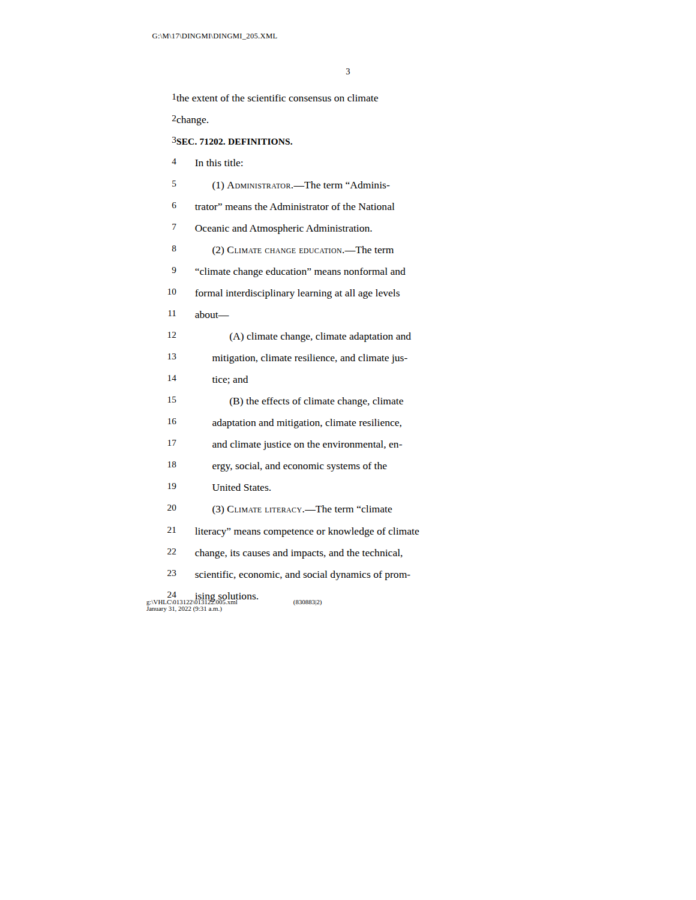G:\M\17\DINGMI\DINGMI_205.XML
3
| 1 | the extent of the scientific consensus on climate |
| 2 | change. |
| 3 | SEC. 71202. DEFINITIONS. |
| 4 | In this title: |
| 5 | (1) Administrator. —The term “Adminis- |
| 6 | trator” means the Administrator of the National |
| 7 | Oceanic and Atmospheric Administration. |
| 8 | (2) Climate change education. —The term |
| 9 | “climate change education” means nonformal and |
| 10 | formal interdisciplinary learning at all age levels |
| 11 | about— |
| 12 | (A) climate change, climate adaptation and |
| 13 | mitigation, climate resilience, and climate jus- |
| 14 | tice; and |
| 15 | (B) the effects of climate change, climate |
| 16 | adaptation and mitigation, climate resilience, |
| 17 | and climate justice on the environmental, en- |
| 18 | ergy, social, and economic systems of the |
| 19 | United States. |
| 20 | (3) Climate literacy. —The term “climate |
| 21 | literacy” means competence or knowledge of climate |
| 22 | change, its causes and impacts, and the technical, |
| 23 | scientific, economic, and social dynamics of prom- |
| 24 | ising solutions. |
g:\VHLC\013122\013122.005.xml (830883|2)
January 31, 2022 (9:31 a.m.)